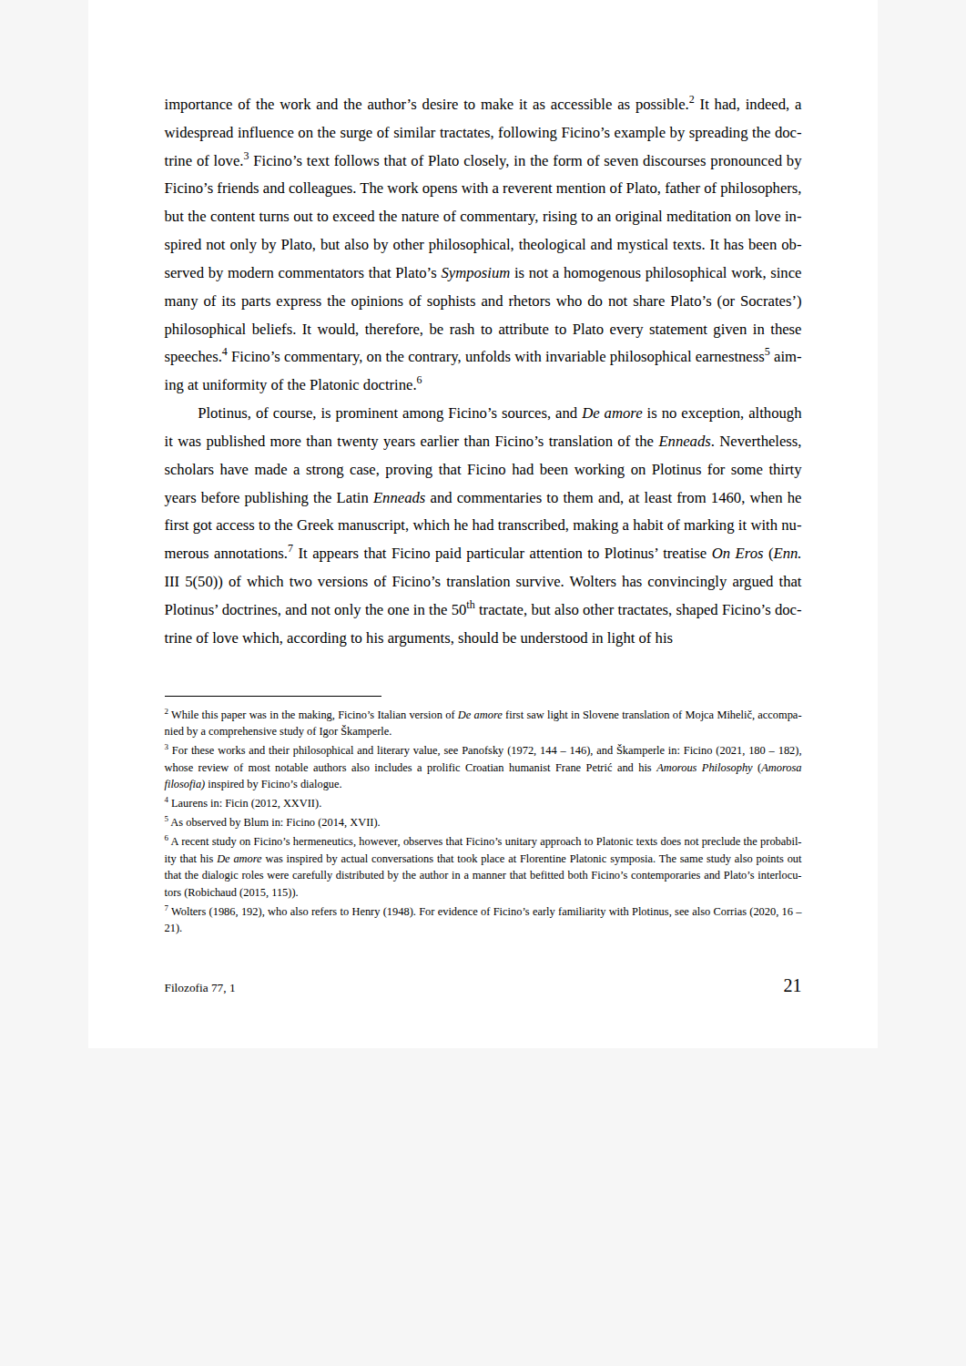importance of the work and the author’s desire to make it as accessible as possible.2 It had, indeed, a widespread influence on the surge of similar tractates, following Ficino’s example by spreading the doctrine of love.3 Ficino’s text follows that of Plato closely, in the form of seven discourses pronounced by Ficino’s friends and colleagues. The work opens with a reverent mention of Plato, father of philosophers, but the content turns out to exceed the nature of commentary, rising to an original meditation on love inspired not only by Plato, but also by other philosophical, theological and mystical texts. It has been observed by modern commentators that Plato’s Symposium is not a homogenous philosophical work, since many of its parts express the opinions of sophists and rhetors who do not share Plato’s (or Socrates’) philosophical beliefs. It would, therefore, be rash to attribute to Plato every statement given in these speeches.4 Ficino’s commentary, on the contrary, unfolds with invariable philosophical earnestness5 aiming at uniformity of the Platonic doctrine.6
Plotinus, of course, is prominent among Ficino’s sources, and De amore is no exception, although it was published more than twenty years earlier than Ficino’s translation of the Enneads. Nevertheless, scholars have made a strong case, proving that Ficino had been working on Plotinus for some thirty years before publishing the Latin Enneads and commentaries to them and, at least from 1460, when he first got access to the Greek manuscript, which he had transcribed, making a habit of marking it with numerous annotations.7 It appears that Ficino paid particular attention to Plotinus’ treatise On Eros (Enn. III 5(50)) of which two versions of Ficino’s translation survive. Wolters has convincingly argued that Plotinus’ doctrines, and not only the one in the 50th tractate, but also other tractates, shaped Ficino’s doctrine of love which, according to his arguments, should be understood in light of his
2 While this paper was in the making, Ficino’s Italian version of De amore first saw light in Slovene translation of Mojca Mihelič, accompanied by a comprehensive study of Igor Škamperle.
3 For these works and their philosophical and literary value, see Panofsky (1972, 144 – 146), and Škamperle in: Ficino (2021, 180 – 182), whose review of most notable authors also includes a prolific Croatian humanist Frane Petrić and his Amorous Philosophy (Amorosa filosofia) inspired by Ficino’s dialogue.
4 Laurens in: Ficin (2012, XXVII).
5 As observed by Blum in: Ficino (2014, XVII).
6 A recent study on Ficino’s hermeneutics, however, observes that Ficino’s unitary approach to Platonic texts does not preclude the probability that his De amore was inspired by actual conversations that took place at Florentine Platonic symposia. The same study also points out that the dialogic roles were carefully distributed by the author in a manner that befitted both Ficino’s contemporaries and Plato’s interlocutors (Robichaud (2015, 115)).
7 Wolters (1986, 192), who also refers to Henry (1948). For evidence of Ficino’s early familiarity with Plotinus, see also Corrias (2020, 16 – 21).
Filozofia 77, 1 21